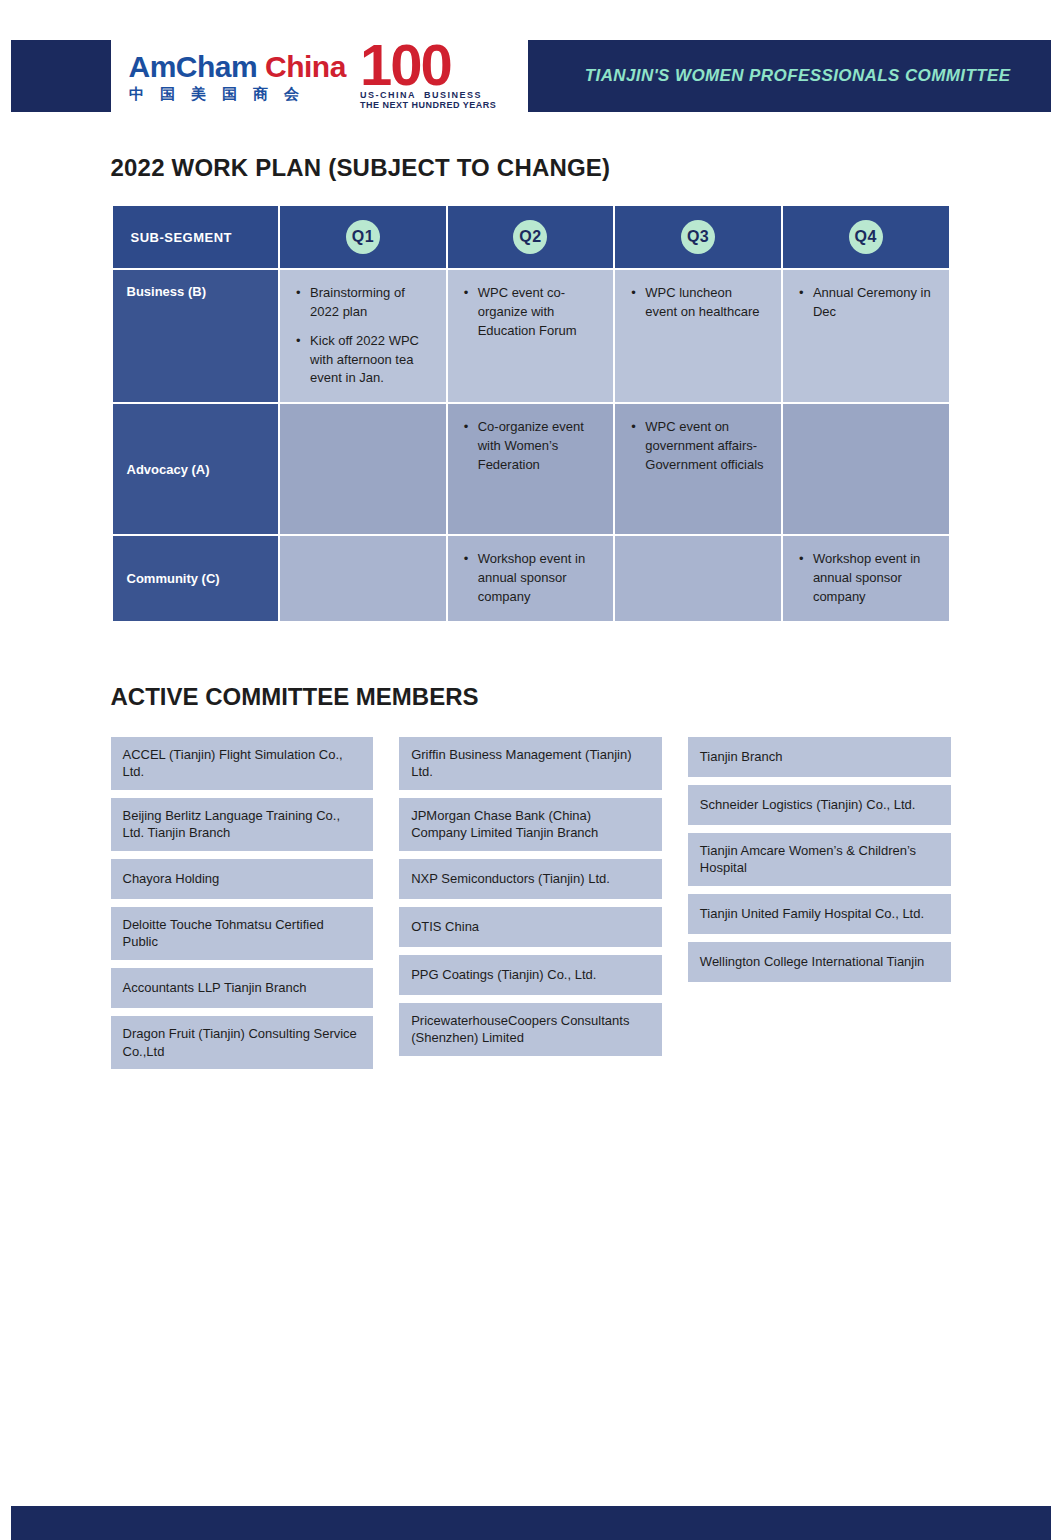Am Cham China
中 国 美 国 商 会
100
US-CHINA BUSINESS
THE NEXT HUNDRED YEARS
TIANJIN'S WOMEN PROFESSIONALS COMMITTEE
2022 WORK PLAN (SUBJECT TO CHANGE)
| SUB-SEGMENT | Q1 | Q2 | Q3 | Q4 |
| --- | --- | --- | --- | --- |
| Business (B) | Brainstorming of 2022 plan Kick off 2022 WPC with afternoon tea event in Jan. | WPC event co-organize with Education Forum | WPC luncheon event on healthcare | Annual Ceremony in Dec |
| Advocacy (A) | | Co-organize event with Women’s Federation | WPC event on government affairs-Government officials | |
| Community (C) | | Workshop event in annual sponsor company | | Workshop event in annual sponsor company |
ACTIVE COMMITTEE MEMBERS
ACCEL (Tianjin) Flight Simulation Co., Ltd.
Beijing Berlitz Language Training Co., Ltd. Tianjin Branch
Chayora Holding
Deloitte Touche Tohmatsu Certified Public
Accountants LLP Tianjin Branch
Dragon Fruit (Tianjin) Consulting Service Co.,Ltd
Griffin Business Management (Tianjin) Ltd.
JPMorgan Chase Bank (China) Company Limited Tianjin Branch
NXP Semiconductors (Tianjin) Ltd.
OTIS China
PPG Coatings (Tianjin) Co., Ltd.
PricewaterhouseCoopers Consultants (Shenzhen) Limited
Tianjin Branch
Schneider Logistics (Tianjin) Co., Ltd.
Tianjin Amcare Women’s & Children’s Hospital
Tianjin United Family Hospital Co., Ltd.
Wellington College International Tianjin